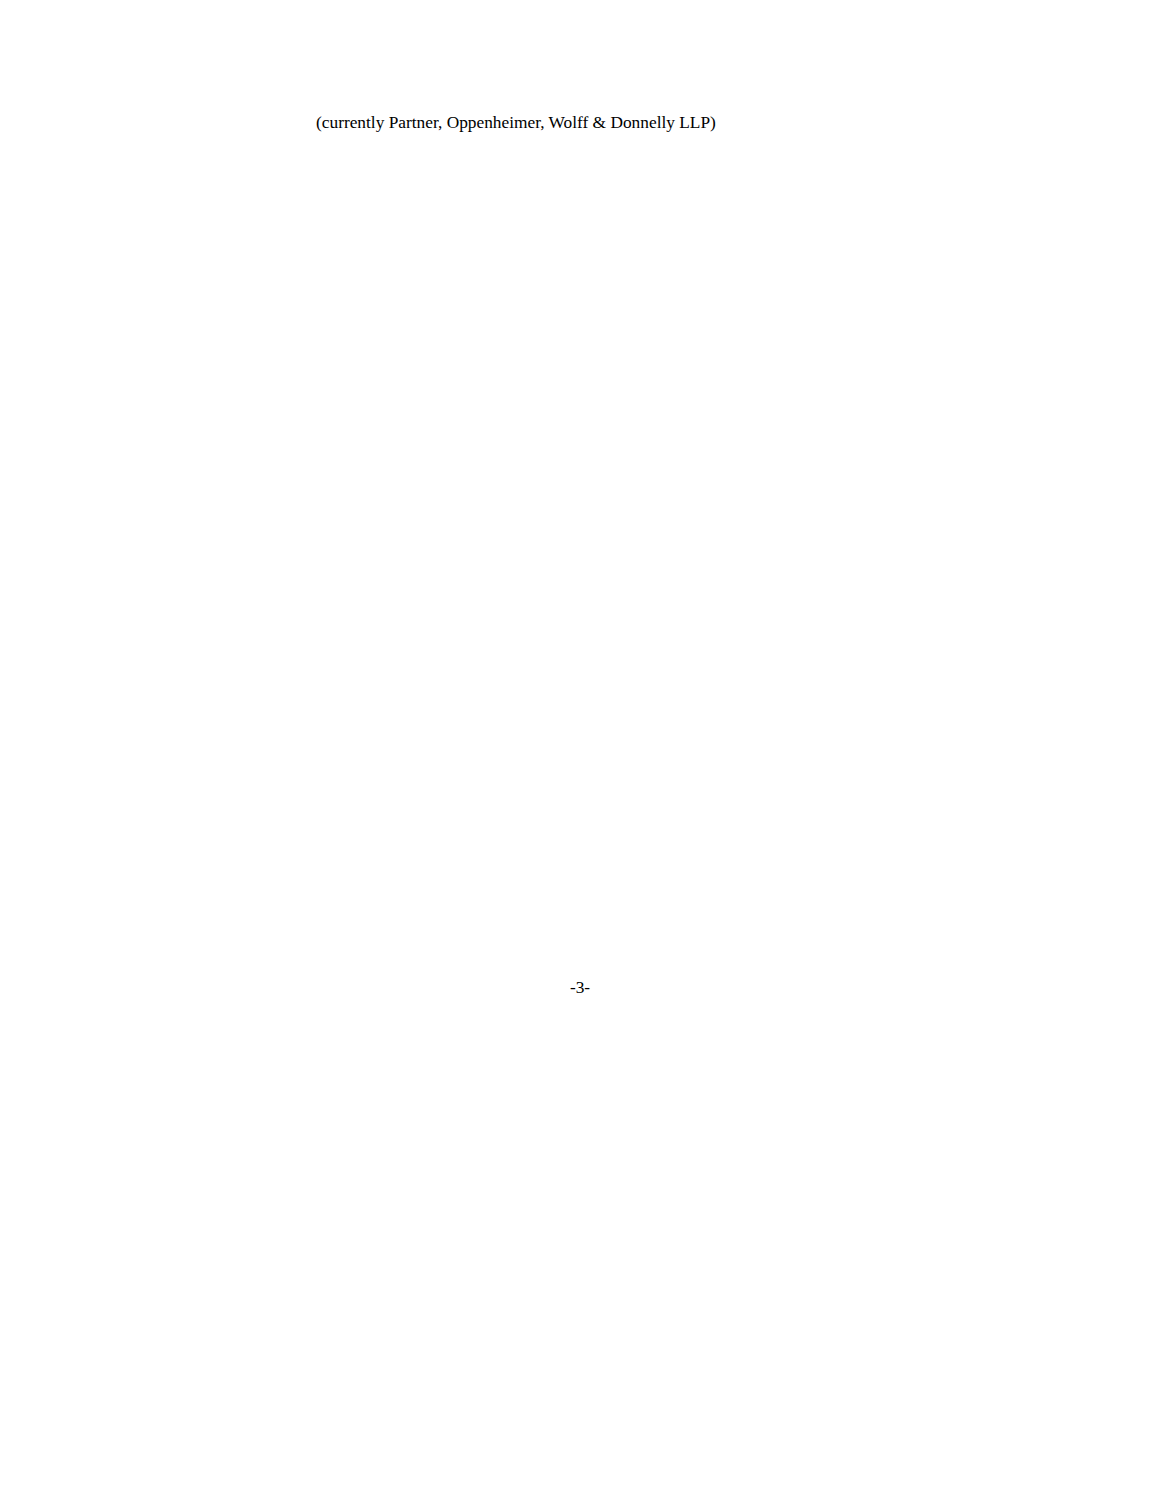(currently Partner, Oppenheimer, Wolff & Donnelly LLP)
-3-